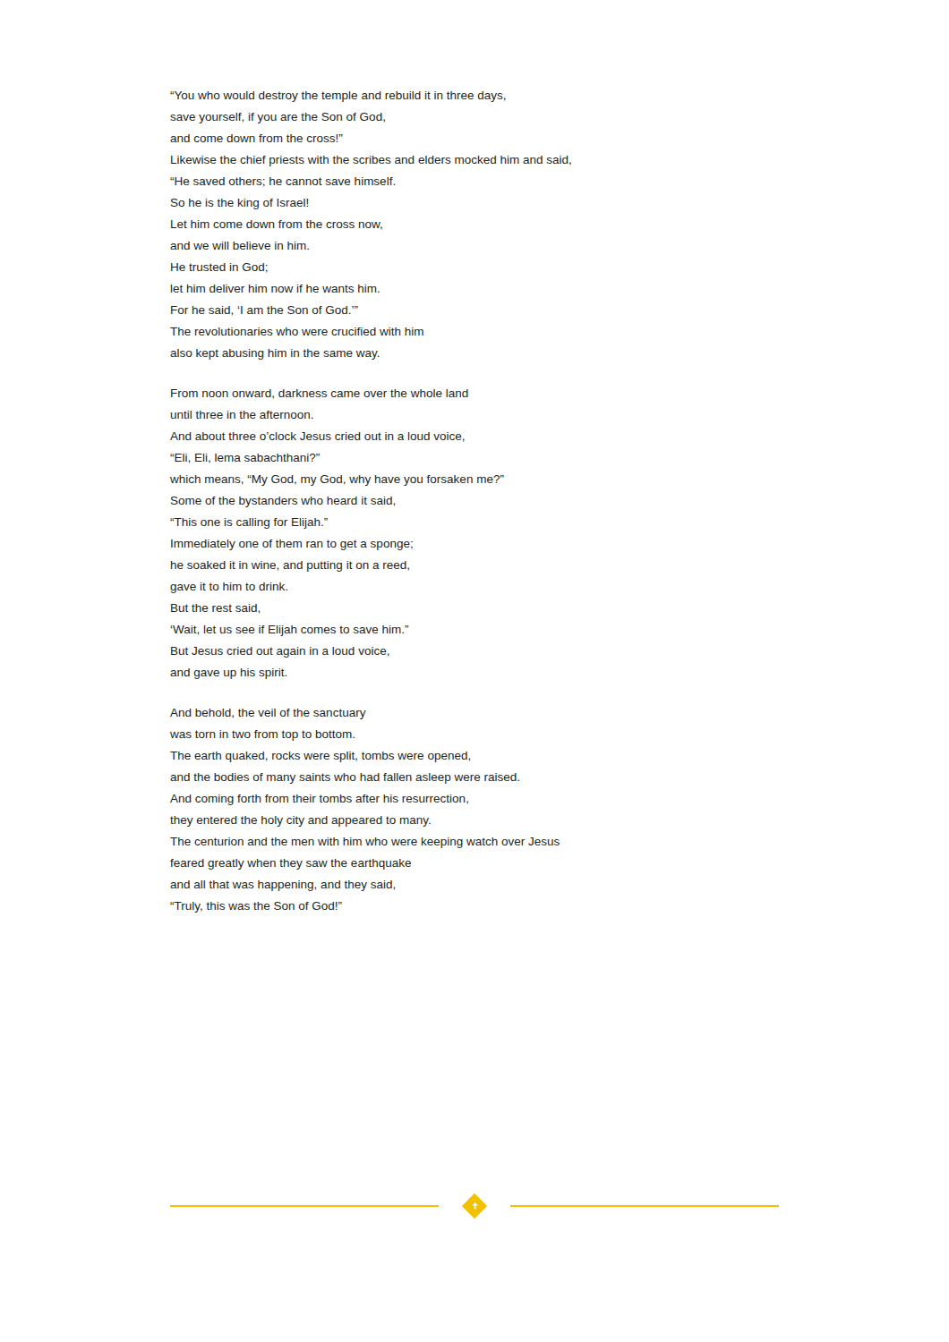“You who would destroy the temple and rebuild it in three days,
save yourself, if you are the Son of God,
and come down from the cross!”
Likewise the chief priests with the scribes and elders mocked him and said,
“He saved others; he cannot save himself.
So he is the king of Israel!
Let him come down from the cross now,
and we will believe in him.
He trusted in God;
let him deliver him now if he wants him.
For he said, ‘I am the Son of God.’”
The revolutionaries who were crucified with him
also kept abusing him in the same way.
From noon onward, darkness came over the whole land
until three in the afternoon.
And about three o’clock Jesus cried out in a loud voice,
“Eli, Eli, lema sabachthani?”
which means, “My God, my God, why have you forsaken me?”
Some of the bystanders who heard it said,
“This one is calling for Elijah.”
Immediately one of them ran to get a sponge;
he soaked it in wine, and putting it on a reed,
gave it to him to drink.
But the rest said,
‘Wait, let us see if Elijah comes to save him.”
But Jesus cried out again in a loud voice,
and gave up his spirit.
And behold, the veil of the sanctuary
was torn in two from top to bottom.
The earth quaked, rocks were split, tombs were opened,
and the bodies of many saints who had fallen asleep were raised.
And coming forth from their tombs after his resurrection,
they entered the holy city and appeared to many.
The centurion and the men with him who were keeping watch over Jesus
feared greatly when they saw the earthquake
and all that was happening, and they said,
“Truly, this was the Son of God!”
✝